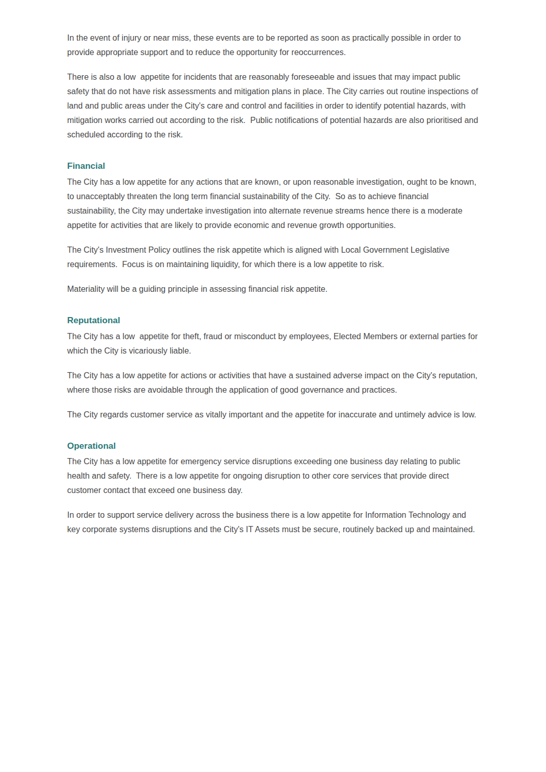In the event of injury or near miss, these events are to be reported as soon as practically possible in order to provide appropriate support and to reduce the opportunity for reoccurrences.
There is also a low appetite for incidents that are reasonably foreseeable and issues that may impact public safety that do not have risk assessments and mitigation plans in place. The City carries out routine inspections of land and public areas under the City's care and control and facilities in order to identify potential hazards, with mitigation works carried out according to the risk. Public notifications of potential hazards are also prioritised and scheduled according to the risk.
Financial
The City has a low appetite for any actions that are known, or upon reasonable investigation, ought to be known, to unacceptably threaten the long term financial sustainability of the City. So as to achieve financial sustainability, the City may undertake investigation into alternate revenue streams hence there is a moderate appetite for activities that are likely to provide economic and revenue growth opportunities.
The City's Investment Policy outlines the risk appetite which is aligned with Local Government Legislative requirements. Focus is on maintaining liquidity, for which there is a low appetite to risk.
Materiality will be a guiding principle in assessing financial risk appetite.
Reputational
The City has a low appetite for theft, fraud or misconduct by employees, Elected Members or external parties for which the City is vicariously liable.
The City has a low appetite for actions or activities that have a sustained adverse impact on the City's reputation, where those risks are avoidable through the application of good governance and practices.
The City regards customer service as vitally important and the appetite for inaccurate and untimely advice is low.
Operational
The City has a low appetite for emergency service disruptions exceeding one business day relating to public health and safety. There is a low appetite for ongoing disruption to other core services that provide direct customer contact that exceed one business day.
In order to support service delivery across the business there is a low appetite for Information Technology and key corporate systems disruptions and the City's IT Assets must be secure, routinely backed up and maintained.